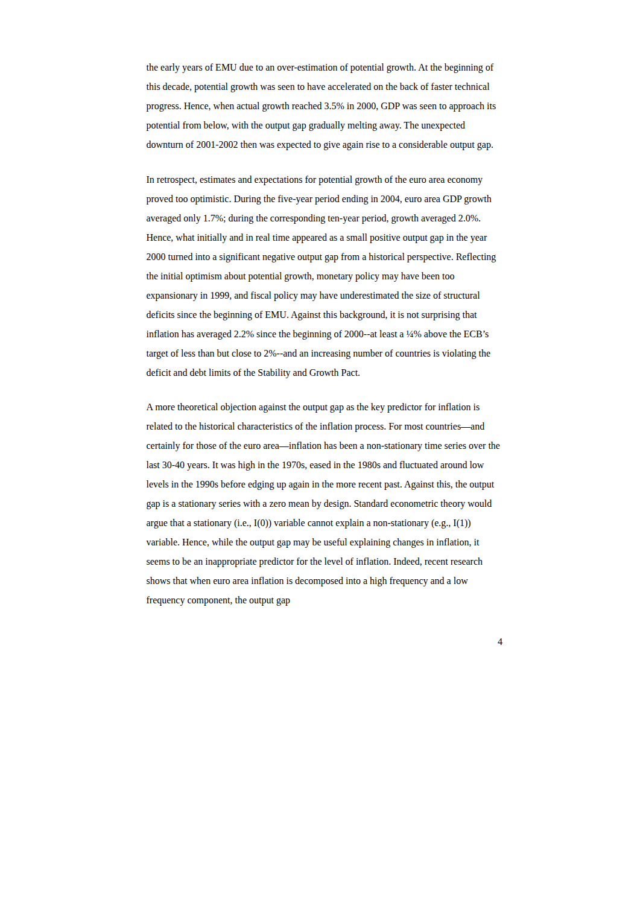the early years of EMU due to an over-estimation of potential growth. At the beginning of this decade, potential growth was seen to have accelerated on the back of faster technical progress. Hence, when actual growth reached 3.5% in 2000, GDP was seen to approach its potential from below, with the output gap gradually melting away. The unexpected downturn of 2001-2002 then was expected to give again rise to a considerable output gap.
In retrospect, estimates and expectations for potential growth of the euro area economy proved too optimistic. During the five-year period ending in 2004, euro area GDP growth averaged only 1.7%; during the corresponding ten-year period, growth averaged 2.0%. Hence, what initially and in real time appeared as a small positive output gap in the year 2000 turned into a significant negative output gap from a historical perspective. Reflecting the initial optimism about potential growth, monetary policy may have been too expansionary in 1999, and fiscal policy may have underestimated the size of structural deficits since the beginning of EMU. Against this background, it is not surprising that inflation has averaged 2.2% since the beginning of 2000--at least a ¼% above the ECB’s target of less than but close to 2%--and an increasing number of countries is violating the deficit and debt limits of the Stability and Growth Pact.
A more theoretical objection against the output gap as the key predictor for inflation is related to the historical characteristics of the inflation process. For most countries—and certainly for those of the euro area—inflation has been a non-stationary time series over the last 30-40 years. It was high in the 1970s, eased in the 1980s and fluctuated around low levels in the 1990s before edging up again in the more recent past. Against this, the output gap is a stationary series with a zero mean by design. Standard econometric theory would argue that a stationary (i.e., I(0)) variable cannot explain a non-stationary (e.g., I(1)) variable. Hence, while the output gap may be useful explaining changes in inflation, it seems to be an inappropriate predictor for the level of inflation. Indeed, recent research shows that when euro area inflation is decomposed into a high frequency and a low frequency component, the output gap
4